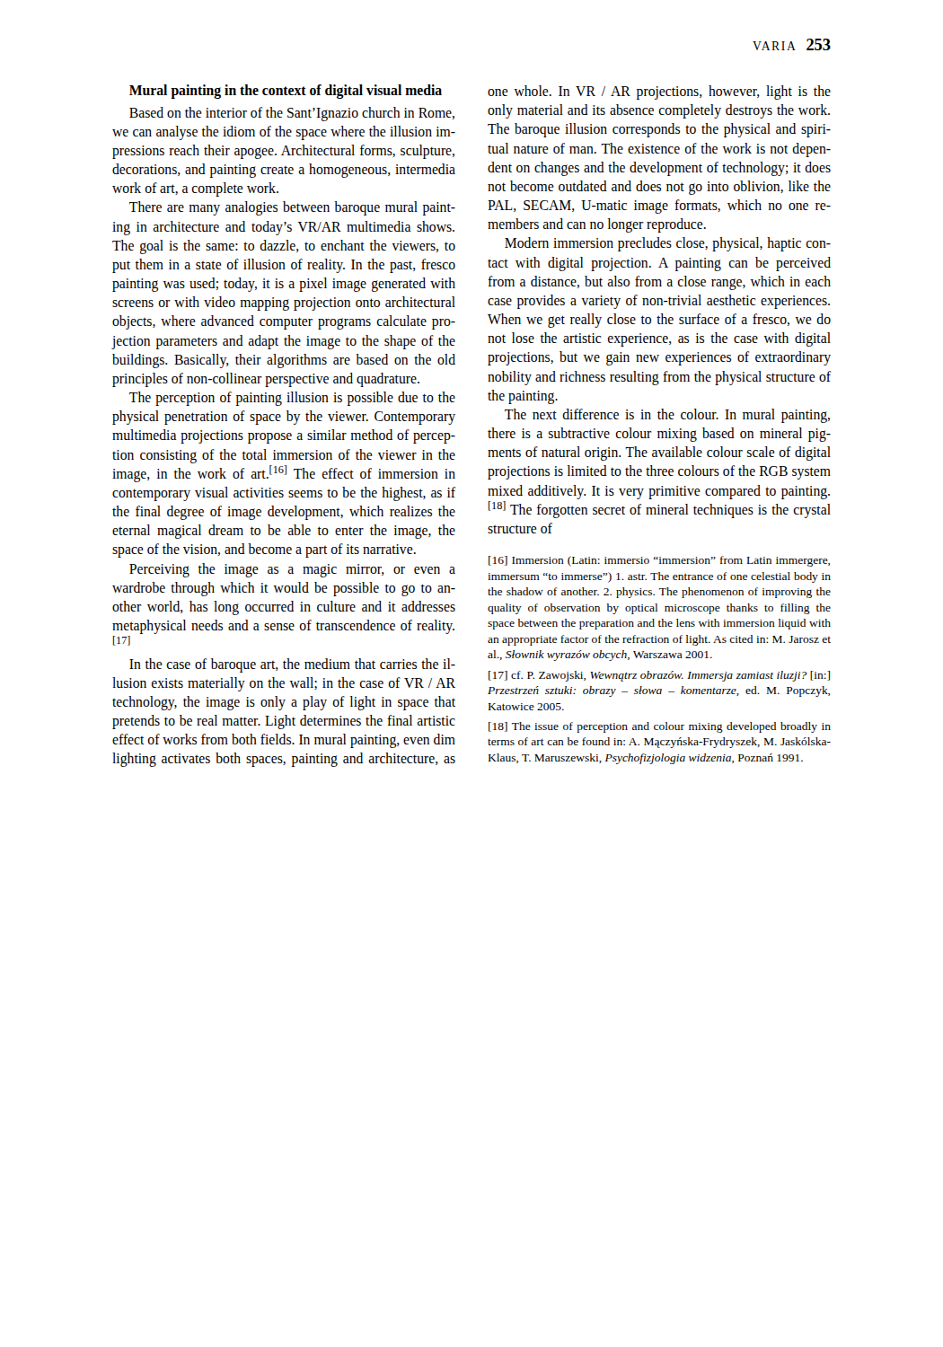VARIA 253
Mural painting in the context of digital visual media
Based on the interior of the Sant’Ignazio church in Rome, we can analyse the idiom of the space where the illusion impressions reach their apogee. Architectural forms, sculpture, decorations, and painting create a homogeneous, intermedia work of art, a complete work.
There are many analogies between baroque mural painting in architecture and today’s VR/AR multimedia shows. The goal is the same: to dazzle, to enchant the viewers, to put them in a state of illusion of reality. In the past, fresco painting was used; today, it is a pixel image generated with screens or with video mapping projection onto architectural objects, where advanced computer programs calculate projection parameters and adapt the image to the shape of the buildings. Basically, their algorithms are based on the old principles of non-collinear perspective and quadrature.
The perception of painting illusion is possible due to the physical penetration of space by the viewer. Contemporary multimedia projections propose a similar method of perception consisting of the total immersion of the viewer in the image, in the work of art.[16] The effect of immersion in contemporary visual activities seems to be the highest, as if the final degree of image development, which realizes the eternal magical dream to be able to enter the image, the space of the vision, and become a part of its narrative.
Perceiving the image as a magic mirror, or even a wardrobe through which it would be possible to go to another world, has long occurred in culture and it addresses metaphysical needs and a sense of transcendence of reality.[17]
In the case of baroque art, the medium that carries the illusion exists materially on the wall; in the case of VR / AR technology, the image is only a play of light in space that pretends to be real matter. Light determines the final artistic effect of works from both fields. In mural painting, even dim lighting activates both spaces, painting and architecture, as one whole. In VR / AR projections, however, light is the only material and its absence completely destroys the work. The baroque illusion corresponds to the physical and spiritual nature of man. The existence of the work is not dependent on changes and the development of technology; it does not become outdated and does not go into oblivion, like the PAL, SECAM, U-matic image formats, which no one remembers and can no longer reproduce.
Modern immersion precludes close, physical, haptic contact with digital projection. A painting can be perceived from a distance, but also from a close range, which in each case provides a variety of non-trivial aesthetic experiences. When we get really close to the surface of a fresco, we do not lose the artistic experience, as is the case with digital projections, but we gain new experiences of extraordinary nobility and richness resulting from the physical structure of the painting.
The next difference is in the colour. In mural painting, there is a subtractive colour mixing based on mineral pigments of natural origin. The available colour scale of digital projections is limited to the three colours of the RGB system mixed additively. It is very primitive compared to painting.[18] The forgotten secret of mineral techniques is the crystal structure of
[16] Immersion (Latin: immersio “immersion” from Latin immergere, immersum “to immerse”) 1. astr. The entrance of one celestial body in the shadow of another. 2. physics. The phenomenon of improving the quality of observation by optical microscope thanks to filling the space between the preparation and the lens with immersion liquid with an appropriate factor of the refraction of light. As cited in: M. Jarosz et al., Słownik wyrazów obcych, Warszawa 2001.
[17] cf. P. Zawojski, Wewnątrz obrazów. Immersja zamiast iluzji? [in:] Przestrzeń sztuki: obrazy – słowa – komentarze, ed. M. Popczyk, Katowice 2005.
[18] The issue of perception and colour mixing developed broadly in terms of art can be found in: A. Mączyńska-Frydryszek, M. Jaskólska-Klaus, T. Maruszewski, Psychofizjologia widzenia, Poznań 1991.